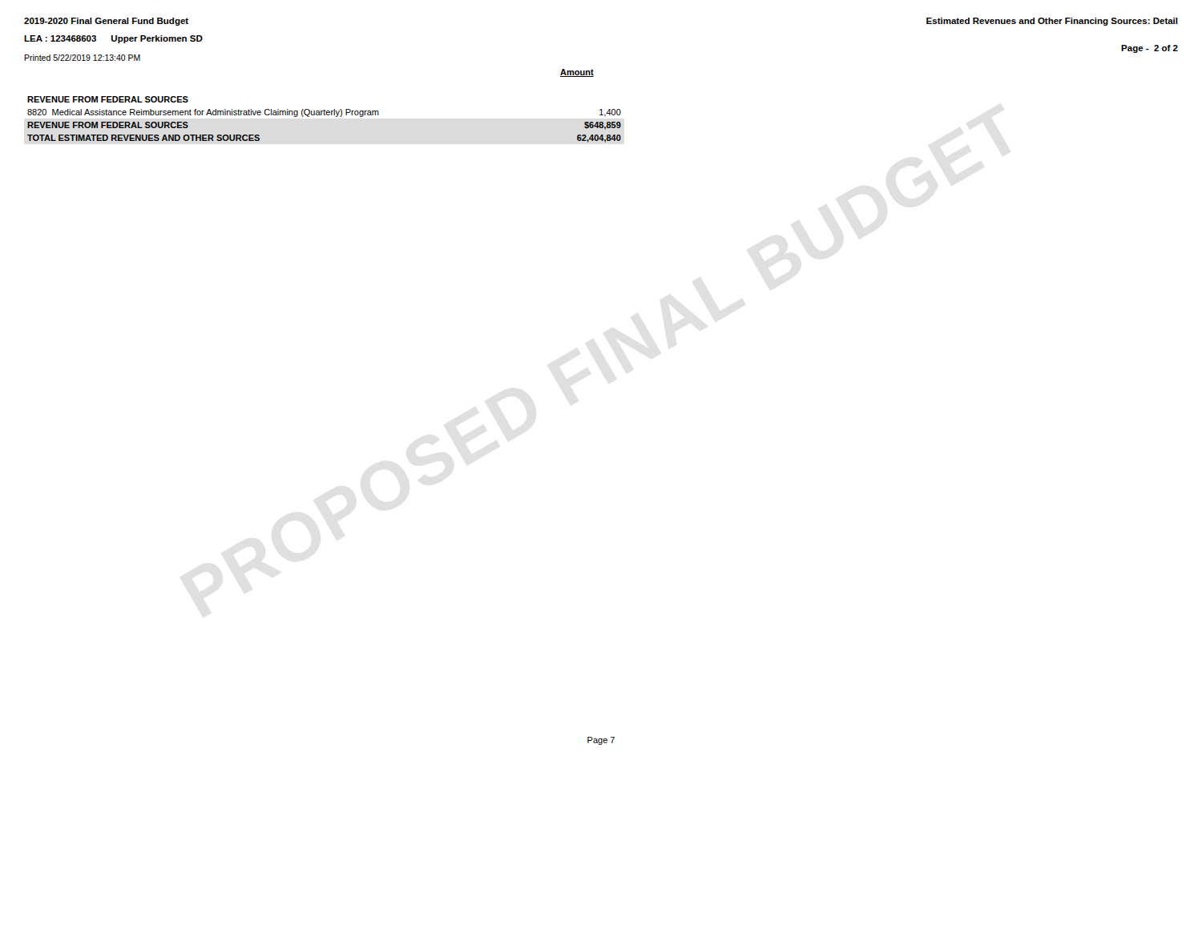PROPOSED FINAL BUDGET
2019-2020 Final General Fund Budget
LEA : 123468603 Upper Perkiomen SD
Printed 5/22/2019 12:13:40 PM
Estimated Revenues and Other Financing Sources: Detail
Page - 2 of 2
| | Amount |
| REVENUE FROM FEDERAL SOURCES | |
| 8820 Medical Assistance Reimbursement for Administrative Claiming (Quarterly) Program | 1,400 |
| REVENUE FROM FEDERAL SOURCES | $648,859 |
| TOTAL ESTIMATED REVENUES AND OTHER SOURCES | 62,404,840 |
Page 7